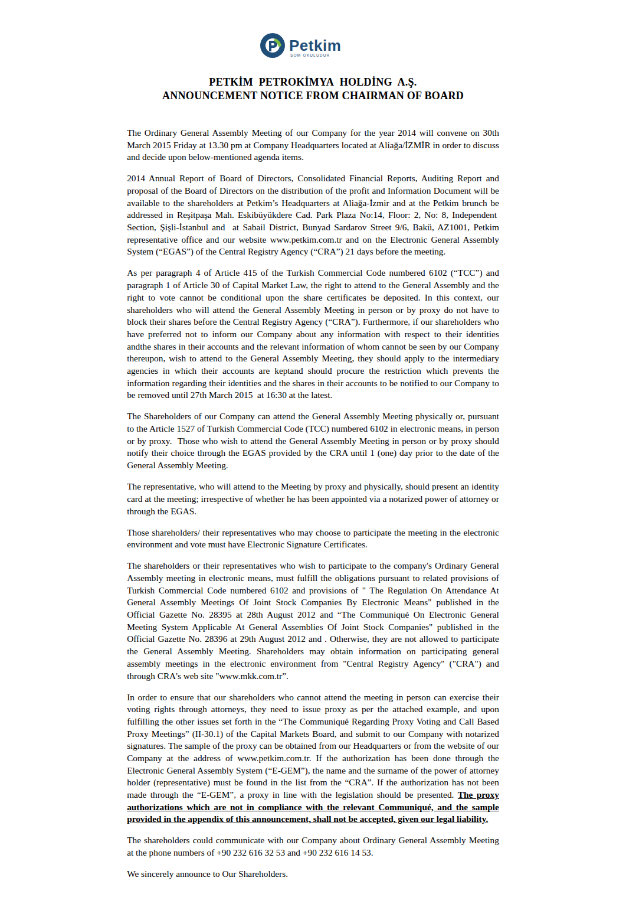Petkim Petkim SOM OKULUDUR
PETKİM PETROKİMYA HOLDİNG A.Ş. ANNOUNCEMENT NOTICE FROM CHAIRMAN OF BOARD
The Ordinary General Assembly Meeting of our Company for the year 2014 will convene on 30th March 2015 Friday at 13.30 pm at Company Headquarters located at Aliağa/İZMİR in order to discuss and decide upon below-mentioned agenda items.
2014 Annual Report of Board of Directors, Consolidated Financial Reports, Auditing Report and proposal of the Board of Directors on the distribution of the profit and Information Document will be available to the shareholders at Petkim’s Headquarters at Aliağa-İzmir and at the Petkim brunch be addressed in Reşitpaşa Mah. Eskibüyükdere Cad. Park Plaza No:14, Floor: 2, No: 8, Independent Section, Şişli-İstanbul and at Sabail District, Bunyad Sardarov Street 9/6, Bakü, AZ1001, Petkim representative office and our website www.petkim.com.tr and on the Electronic General Assembly System (“EGAS”) of the Central Registry Agency (“CRA”) 21 days before the meeting.
As per paragraph 4 of Article 415 of the Turkish Commercial Code numbered 6102 (“TCC”) and paragraph 1 of Article 30 of Capital Market Law, the right to attend to the General Assembly and the right to vote cannot be conditional upon the share certificates be deposited. In this context, our shareholders who will attend the General Assembly Meeting in person or by proxy do not have to block their shares before the Central Registry Agency (“CRA”). Furthermore, if our shareholders who have preferred not to inform our Company about any information with respect to their identities andthe shares in their accounts and the relevant information of whom cannot be seen by our Company thereupon, wish to attend to the General Assembly Meeting, they should apply to the intermediary agencies in which their accounts are keptand should procure the restriction which prevents the information regarding their identities and the shares in their accounts to be notified to our Company to be removed until 27th March 2015 at 16:30 at the latest.
The Shareholders of our Company can attend the General Assembly Meeting physically or, pursuant to the Article 1527 of Turkish Commercial Code (TCC) numbered 6102 in electronic means, in person or by proxy. Those who wish to attend the General Assembly Meeting in person or by proxy should notify their choice through the EGAS provided by the CRA until 1 (one) day prior to the date of the General Assembly Meeting.
The representative, who will attend to the Meeting by proxy and physically, should present an identity card at the meeting; irrespective of whether he has been appointed via a notarized power of attorney or through the EGAS.
Those shareholders/ their representatives who may choose to participate the meeting in the electronic environment and vote must have Electronic Signature Certificates.
The shareholders or their representatives who wish to participate to the company's Ordinary General Assembly meeting in electronic means, must fulfill the obligations pursuant to related provisions of Turkish Commercial Code numbered 6102 and provisions of " The Regulation On Attendance At General Assembly Meetings Of Joint Stock Companies By Electronic Means" published in the Official Gazette No. 28395 at 28th August 2012 and “The Communiqué On Electronic General Meeting System Applicable At General Assemblies Of Joint Stock Companies" published in the Official Gazette No. 28396 at 29th August 2012 and . Otherwise, they are not allowed to participate the General Assembly Meeting. Shareholders may obtain information on participating general assembly meetings in the electronic environment from "Central Registry Agency" ("CRA") and through CRA's web site "www.mkk.com.tr”.
In order to ensure that our shareholders who cannot attend the meeting in person can exercise their voting rights through attorneys, they need to issue proxy as per the attached example, and upon fulfilling the other issues set forth in the “The Communiqué Regarding Proxy Voting and Call Based Proxy Meetings” (II-30.1) of the Capital Markets Board, and submit to our Company with notarized signatures. The sample of the proxy can be obtained from our Headquarters or from the website of our Company at the address of www.petkim.com.tr. If the authorization has been done through the Electronic General Assembly System (“E-GEM”), the name and the surname of the power of attorney holder (representative) must be found in the list from the “CRA”. If the authorization has not been made through the “E-GEM”, a proxy in line with the legislation should be presented. The proxy authorizations which are not in compliance with the relevant Communiqué, and the sample provided in the appendix of this announcement, shall not be accepted, given our legal liability.
The shareholders could communicate with our Company about Ordinary General Assembly Meeting at the phone numbers of +90 232 616 32 53 and +90 232 616 14 53.
We sincerely announce to Our Shareholders.